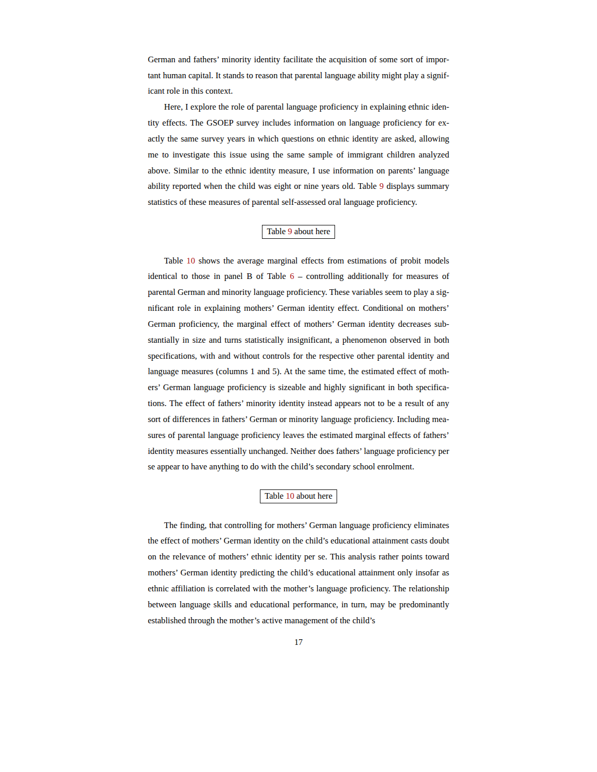German and fathers’ minority identity facilitate the acquisition of some sort of important human capital. It stands to reason that parental language ability might play a significant role in this context.
Here, I explore the role of parental language proficiency in explaining ethnic identity effects. The GSOEP survey includes information on language proficiency for exactly the same survey years in which questions on ethnic identity are asked, allowing me to investigate this issue using the same sample of immigrant children analyzed above. Similar to the ethnic identity measure, I use information on parents’ language ability reported when the child was eight or nine years old. Table 9 displays summary statistics of these measures of parental self-assessed oral language proficiency.
Table 9 about here
Table 10 shows the average marginal effects from estimations of probit models identical to those in panel B of Table 6 – controlling additionally for measures of parental German and minority language proficiency. These variables seem to play a significant role in explaining mothers’ German identity effect. Conditional on mothers’ German proficiency, the marginal effect of mothers’ German identity decreases substantially in size and turns statistically insignificant, a phenomenon observed in both specifications, with and without controls for the respective other parental identity and language measures (columns 1 and 5). At the same time, the estimated effect of mothers’ German language proficiency is sizeable and highly significant in both specifications. The effect of fathers’ minority identity instead appears not to be a result of any sort of differences in fathers’ German or minority language proficiency. Including measures of parental language proficiency leaves the estimated marginal effects of fathers’ identity measures essentially unchanged. Neither does fathers’ language proficiency per se appear to have anything to do with the child’s secondary school enrolment.
Table 10 about here
The finding, that controlling for mothers’ German language proficiency eliminates the effect of mothers’ German identity on the child’s educational attainment casts doubt on the relevance of mothers’ ethnic identity per se. This analysis rather points toward mothers’ German identity predicting the child’s educational attainment only insofar as ethnic affiliation is correlated with the mother’s language proficiency. The relationship between language skills and educational performance, in turn, may be predominantly established through the mother’s active management of the child’s
17